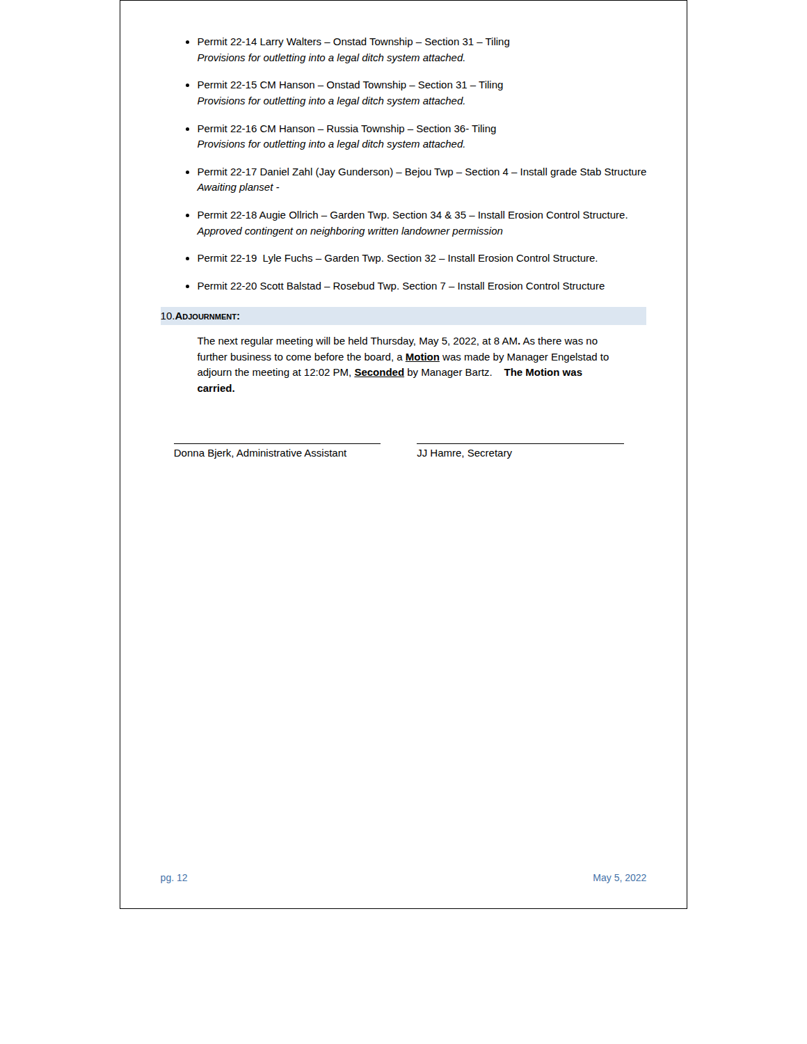Permit 22-14 Larry Walters – Onstad Township – Section 31 – Tiling
Provisions for outletting into a legal ditch system attached.
Permit 22-15 CM Hanson – Onstad Township – Section 31 – Tiling
Provisions for outletting into a legal ditch system attached.
Permit 22-16 CM Hanson – Russia Township – Section 36- Tiling
Provisions for outletting into a legal ditch system attached.
Permit 22-17 Daniel Zahl (Jay Gunderson) – Bejou Twp – Section 4 – Install grade Stab Structure
Awaiting planset -
Permit 22-18 Augie Ollrich – Garden Twp. Section 34 & 35 – Install Erosion Control Structure.
Approved contingent on neighboring written landowner permission
Permit 22-19 Lyle Fuchs – Garden Twp. Section 32 – Install Erosion Control Structure.
Permit 22-20 Scott Balstad – Rosebud Twp. Section 7 – Install Erosion Control Structure
10. Adjournment:
The next regular meeting will be held Thursday, May 5, 2022, at 8 AM. As there was no further business to come before the board, a Motion was made by Manager Engelstad to adjourn the meeting at 12:02 PM, Seconded by Manager Bartz. The Motion was carried.
| Donna Bjerk, Administrative Assistant | JJ Hamre, Secretary |
pg. 12 May 5, 2022